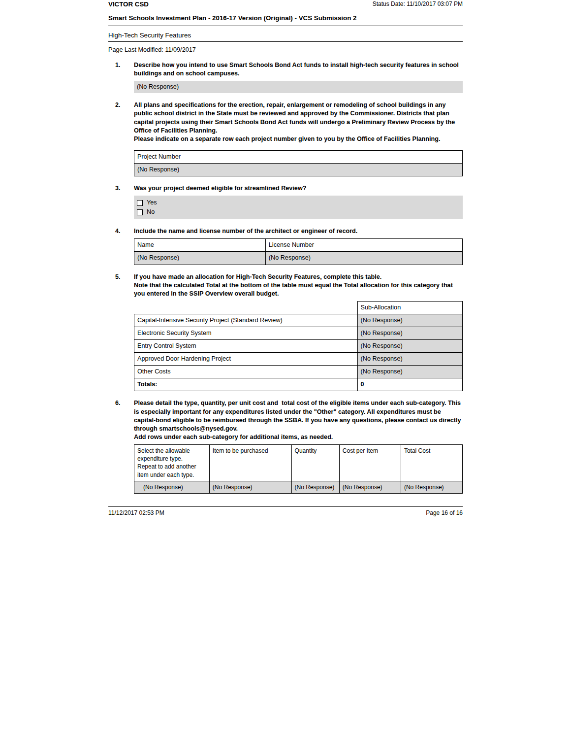VICTOR CSD
Status Date: 11/10/2017 03:07 PM
Smart Schools Investment Plan - 2016-17 Version (Original) - VCS Submission 2
High-Tech Security Features
Page Last Modified: 11/09/2017
Describe how you intend to use Smart Schools Bond Act funds to install high-tech security features in school buildings and on school campuses.
(No Response)
All plans and specifications for the erection, repair, enlargement or remodeling of school buildings in any public school district in the State must be reviewed and approved by the Commissioner. Districts that plan capital projects using their Smart Schools Bond Act funds will undergo a Preliminary Review Process by the Office of Facilities Planning.
Please indicate on a separate row each project number given to you by the Office of Facilities Planning.
| Project Number |
| --- |
| (No Response) |
Was your project deemed eligible for streamlined Review?
Yes No
Include the name and license number of the architect or engineer of record.
| Name | License Number |
| --- | --- |
| (No Response) | (No Response) |
If you have made an allocation for High-Tech Security Features, complete this table.
Note that the calculated Total at the bottom of the table must equal the Total allocation for this category that you entered in the SSIP Overview overall budget.
| | Sub-Allocation |
| --- | --- |
| Capital-Intensive Security Project (Standard Review) | (No Response) |
| Electronic Security System | (No Response) |
| Entry Control System | (No Response) |
| Approved Door Hardening Project | (No Response) |
| Other Costs | (No Response) |
| Totals: | 0 |
Please detail the type, quantity, per unit cost and total cost of the eligible items under each sub-category. This is especially important for any expenditures listed under the "Other" category. All expenditures must be capital-bond eligible to be reimbursed through the SSBA. If you have any questions, please contact us directly through smartschools@nysed.gov.
Add rows under each sub-category for additional items, as needed.
| Select the allowable expenditure type. Repeat to add another item under each type. | Item to be purchased | Quantity | Cost per Item | Total Cost |
| --- | --- | --- | --- | --- |
| (No Response) | (No Response) | (No Response) | (No Response) | (No Response) |
11/12/2017 02:53 PM
Page 16 of 16